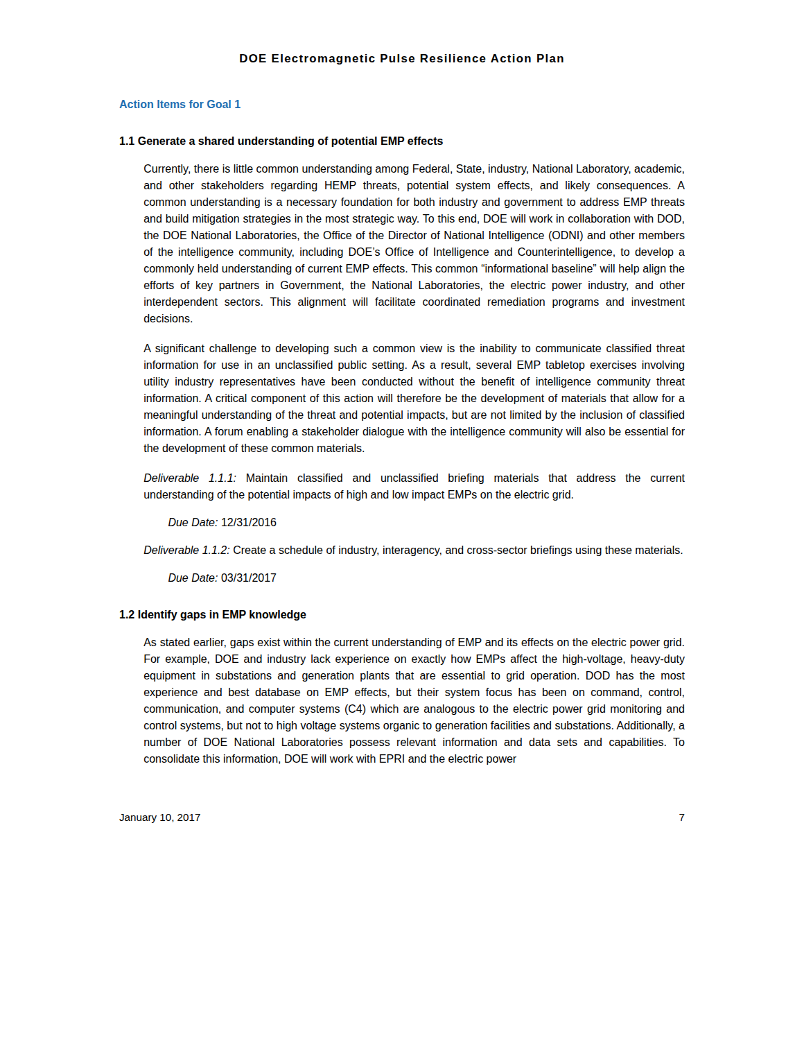DOE Electromagnetic Pulse Resilience Action Plan
Action Items for Goal 1
1.1 Generate a shared understanding of potential EMP effects
Currently, there is little common understanding among Federal, State, industry, National Laboratory, academic, and other stakeholders regarding HEMP threats, potential system effects, and likely consequences. A common understanding is a necessary foundation for both industry and government to address EMP threats and build mitigation strategies in the most strategic way. To this end, DOE will work in collaboration with DOD, the DOE National Laboratories, the Office of the Director of National Intelligence (ODNI) and other members of the intelligence community, including DOE’s Office of Intelligence and Counterintelligence, to develop a commonly held understanding of current EMP effects. This common “informational baseline” will help align the efforts of key partners in Government, the National Laboratories, the electric power industry, and other interdependent sectors. This alignment will facilitate coordinated remediation programs and investment decisions.
A significant challenge to developing such a common view is the inability to communicate classified threat information for use in an unclassified public setting. As a result, several EMP tabletop exercises involving utility industry representatives have been conducted without the benefit of intelligence community threat information. A critical component of this action will therefore be the development of materials that allow for a meaningful understanding of the threat and potential impacts, but are not limited by the inclusion of classified information. A forum enabling a stakeholder dialogue with the intelligence community will also be essential for the development of these common materials.
Deliverable 1.1.1: Maintain classified and unclassified briefing materials that address the current understanding of the potential impacts of high and low impact EMPs on the electric grid.
Due Date: 12/31/2016
Deliverable 1.1.2: Create a schedule of industry, interagency, and cross-sector briefings using these materials.
Due Date: 03/31/2017
1.2 Identify gaps in EMP knowledge
As stated earlier, gaps exist within the current understanding of EMP and its effects on the electric power grid. For example, DOE and industry lack experience on exactly how EMPs affect the high-voltage, heavy-duty equipment in substations and generation plants that are essential to grid operation. DOD has the most experience and best database on EMP effects, but their system focus has been on command, control, communication, and computer systems (C4) which are analogous to the electric power grid monitoring and control systems, but not to high voltage systems organic to generation facilities and substations. Additionally, a number of DOE National Laboratories possess relevant information and data sets and capabilities. To consolidate this information, DOE will work with EPRI and the electric power
January 10, 2017 7